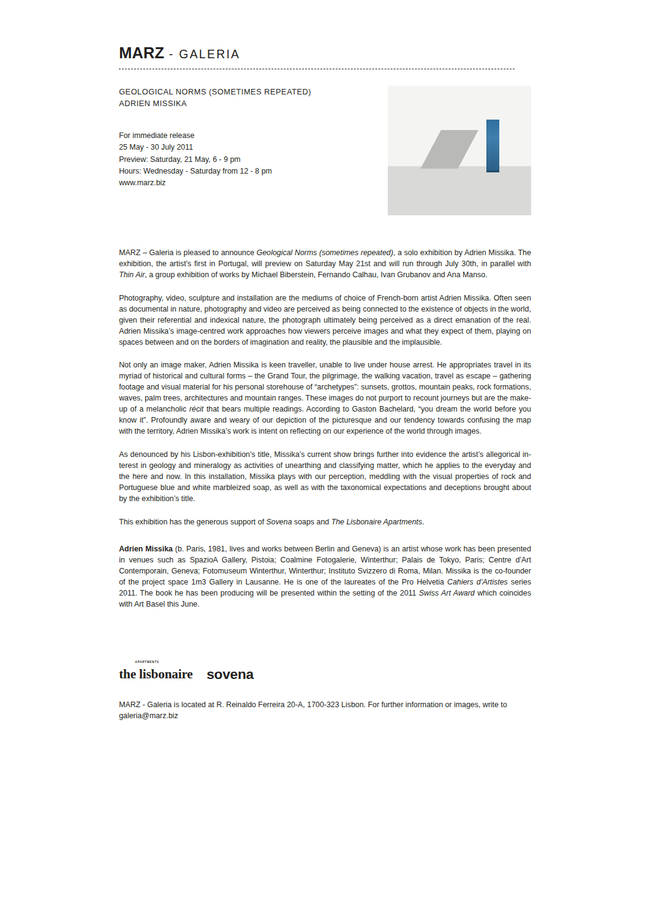MARZ - GALERIA
GEOLOGICAL NORMS (SOMETIMES REPEATED)
ADRIEN MISSIKA
For immediate release
25 May - 30 July 2011
Preview: Saturday, 21 May, 6 - 9 pm
Hours: Wednesday - Saturday from 12 - 8 pm
www.marz.biz
MARZ – Galeria is pleased to announce Geological Norms (sometimes repeated), a solo exhibition by Adrien Missika. The exhibition, the artist’s first in Portugal, will preview on Saturday May 21st and will run through July 30th, in parallel with Thin Air, a group exhibition of works by Michael Biberstein, Fernando Calhau, Ivan Grubanov and Ana Manso.
Photography, video, sculpture and installation are the mediums of choice of French-born artist Adrien Missika. Often seen as documental in nature, photography and video are perceived as being connected to the existence of objects in the world, given their referential and indexical nature, the photograph ultimately being perceived as a direct emanation of the real. Adrien Missika’s image-centred work approaches how viewers perceive images and what they expect of them, playing on spaces between and on the borders of imagination and reality, the plausible and the implausible.
Not only an image maker, Adrien Missika is keen traveller, unable to live under house arrest. He appropriates travel in its myriad of historical and cultural forms – the Grand Tour, the pilgrimage, the walking vacation, travel as escape – gathering footage and visual material for his personal storehouse of “archetypes”: sunsets, grottos, mountain peaks, rock formations, waves, palm trees, architectures and mountain ranges. These images do not purport to recount journeys but are the make-up of a melancholic récit that bears multiple readings. According to Gaston Bachelard, “you dream the world before you know it”. Profoundly aware and weary of our depiction of the picturesque and our tendency towards confusing the map with the territory, Adrien Missika’s work is intent on reflecting on our experience of the world through images.
As denounced by his Lisbon-exhibition’s title, Missika’s current show brings further into evidence the artist’s allegorical interest in geology and mineralogy as activities of unearthing and classifying matter, which he applies to the everyday and the here and now. In this installation, Missika plays with our perception, meddling with the visual properties of rock and Portuguese blue and white marbleized soap, as well as with the taxonomical expectations and deceptions brought about by the exhibition’s title.
This exhibition has the generous support of Sovena soaps and The Lisbonaire Apartments.
Adrien Missika (b. Paris, 1981, lives and works between Berlin and Geneva) is an artist whose work has been presented in venues such as SpazioA Gallery, Pistoia; Coalmine Fotogalerie, Winterthur; Palais de Tokyo, Paris; Centre d’Art Contemporain, Geneva; Fotomuseum Winterthur, Winterthur; Instituto Svizzero di Roma, Milan. Missika is the co-founder of the project space 1m3 Gallery in Lausanne. He is one of the laureates of the Pro Helvetia Cahiers d’Artistes series 2011. The book he has been producing will be presented within the setting of the 2011 Swiss Art Award which coincides with Art Basel this June.
Apartmentsthe lisbonaire
sovena
MARZ - Galeria is located at R. Reinaldo Ferreira 20-A, 1700-323 Lisbon. For further information or images, write to galeria@marz.biz